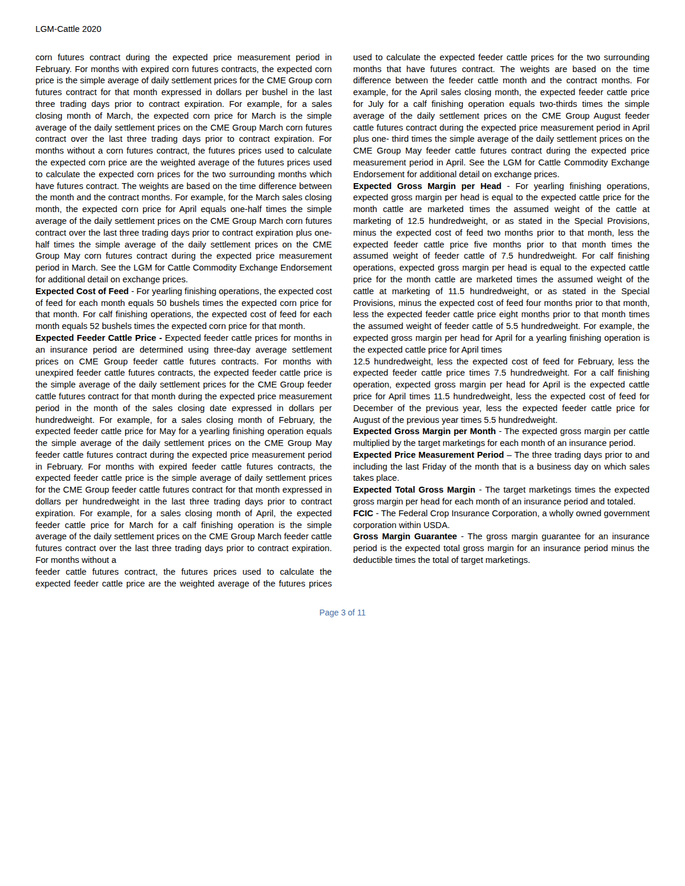LGM-Cattle 2020
corn futures contract during the expected price measurement period in February. For months with expired corn futures contracts, the expected corn price is the simple average of daily settlement prices for the CME Group corn futures contract for that month expressed in dollars per bushel in the last three trading days prior to contract expiration. For example, for a sales closing month of March, the expected corn price for March is the simple average of the daily settlement prices on the CME Group March corn futures contract over the last three trading days prior to contract expiration. For months without a corn futures contract, the futures prices used to calculate the expected corn price are the weighted average of the futures prices used to calculate the expected corn prices for the two surrounding months which have futures contract. The weights are based on the time difference between the month and the contract months. For example, for the March sales closing month, the expected corn price for April equals one-half times the simple average of the daily settlement prices on the CME Group March corn futures contract over the last three trading days prior to contract expiration plus one-half times the simple average of the daily settlement prices on the CME Group May corn futures contract during the expected price measurement period in March. See the LGM for Cattle Commodity Exchange Endorsement for additional detail on exchange prices.
Expected Cost of Feed - For yearling finishing operations, the expected cost of feed for each month equals 50 bushels times the expected corn price for that month. For calf finishing operations, the expected cost of feed for each month equals 52 bushels times the expected corn price for that month.
Expected Feeder Cattle Price - Expected feeder cattle prices for months in an insurance period are determined using three-day average settlement prices on CME Group feeder cattle futures contracts. For months with unexpired feeder cattle futures contracts, the expected feeder cattle price is the simple average of the daily settlement prices for the CME Group feeder cattle futures contract for that month during the expected price measurement period in the month of the sales closing date expressed in dollars per hundredweight. For example, for a sales closing month of February, the expected feeder cattle price for May for a yearling finishing operation equals the simple average of the daily settlement prices on the CME Group May feeder cattle futures contract during the expected price measurement period in February. For months with expired feeder cattle futures contracts, the expected feeder cattle price is the simple average of daily settlement prices for the CME Group feeder cattle futures contract for that month expressed in dollars per hundredweight in the last three trading days prior to contract expiration. For example, for a sales closing month of April, the expected feeder cattle price for March for a calf finishing operation is the simple average of the daily settlement prices on the CME Group March feeder cattle futures contract over the last three trading days prior to contract expiration. For months without a
feeder cattle futures contract, the futures prices used to calculate the expected feeder cattle price are the weighted average of the futures prices used to calculate the expected feeder cattle prices for the two surrounding months that have futures contract. The weights are based on the time difference between the feeder cattle month and the contract months. For example, for the April sales closing month, the expected feeder cattle price for July for a calf finishing operation equals two-thirds times the simple average of the daily settlement prices on the CME Group August feeder cattle futures contract during the expected price measurement period in April plus one- third times the simple average of the daily settlement prices on the CME Group May feeder cattle futures contract during the expected price measurement period in April. See the LGM for Cattle Commodity Exchange Endorsement for additional detail on exchange prices.
Expected Gross Margin per Head - For yearling finishing operations, expected gross margin per head is equal to the expected cattle price for the month cattle are marketed times the assumed weight of the cattle at marketing of 12.5 hundredweight, or as stated in the Special Provisions, minus the expected cost of feed two months prior to that month, less the expected feeder cattle price five months prior to that month times the assumed weight of feeder cattle of 7.5 hundredweight. For calf finishing operations, expected gross margin per head is equal to the expected cattle price for the month cattle are marketed times the assumed weight of the cattle at marketing of 11.5 hundredweight, or as stated in the Special Provisions, minus the expected cost of feed four months prior to that month, less the expected feeder cattle price eight months prior to that month times the assumed weight of feeder cattle of 5.5 hundredweight. For example, the expected gross margin per head for April for a yearling finishing operation is the expected cattle price for April times
12.5 hundredweight, less the expected cost of feed for February, less the expected feeder cattle price times 7.5 hundredweight. For a calf finishing operation, expected gross margin per head for April is the expected cattle price for April times 11.5 hundredweight, less the expected cost of feed for December of the previous year, less the expected feeder cattle price for August of the previous year times 5.5 hundredweight.
Expected Gross Margin per Month - The expected gross margin per cattle multiplied by the target marketings for each month of an insurance period.
Expected Price Measurement Period – The three trading days prior to and including the last Friday of the month that is a business day on which sales takes place.
Expected Total Gross Margin - The target marketings times the expected gross margin per head for each month of an insurance period and totaled.
FCIC - The Federal Crop Insurance Corporation, a wholly owned government corporation within USDA.
Gross Margin Guarantee - The gross margin guarantee for an insurance period is the expected total gross margin for an insurance period minus the deductible times the total of target marketings.
Page 3 of 11